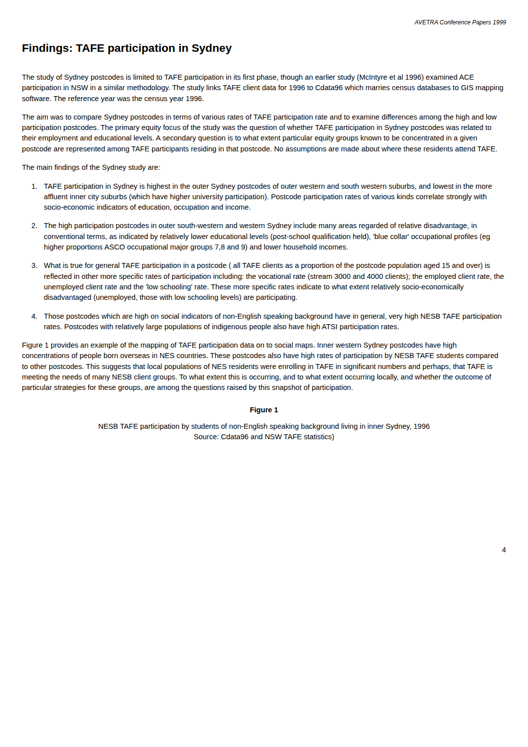AVETRA Conference Papers 1999
Findings: TAFE participation in Sydney
The study of Sydney postcodes is limited to TAFE participation in its first phase, though an earlier study (McIntyre et al 1996) examined ACE participation in NSW in a similar methodology. The study links TAFE client data for 1996 to Cdata96 which marries census databases to GIS mapping software. The reference year was the census year 1996.
The aim was to compare Sydney postcodes in terms of various rates of TAFE participation rate and to examine differences among the high and low participation postcodes. The primary equity focus of the study was the question of whether TAFE participation in Sydney postcodes was related to their employment and educational levels. A secondary question is to what extent particular equity groups known to be concentrated in a given postcode are represented among TAFE participants residing in that postcode. No assumptions are made about where these residents attend TAFE.
The main findings of the Sydney study are:
TAFE participation in Sydney is highest in the outer Sydney postcodes of outer western and south western suburbs, and lowest in the more affluent inner city suburbs (which have higher university participation). Postcode participation rates of various kinds correlate strongly with socio-economic indicators of education, occupation and income.
The high participation postcodes in outer south-western and western Sydney include many areas regarded of relative disadvantage, in conventional terms, as indicated by relatively lower educational levels (post-school qualification held), 'blue collar' occupational profiles (eg higher proportions ASCO occupational major groups 7,8 and 9) and lower household incomes.
What is true for general TAFE participation in a postcode ( all TAFE clients as a proportion of the postcode population aged 15 and over) is reflected in other more specific rates of participation including: the vocational rate (stream 3000 and 4000 clients); the employed client rate, the unemployed client rate and the 'low schooling' rate. These more specific rates indicate to what extent relatively socio-economically disadvantaged (unemployed, those with low schooling levels) are participating.
Those postcodes which are high on social indicators of non-English speaking background have in general, very high NESB TAFE participation rates. Postcodes with relatively large populations of indigenous people also have high ATSI participation rates.
Figure 1 provides an example of the mapping of TAFE participation data on to social maps. Inner western Sydney postcodes have high concentrations of people born overseas in NES countries. These postcodes also have high rates of participation by NESB TAFE students compared to other postcodes. This suggests that local populations of NES residents were enrolling in TAFE in significant numbers and perhaps, that TAFE is meeting the needs of many NESB client groups. To what extent this is occurring, and to what extent occurring locally, and whether the outcome of particular strategies for these groups, are among the questions raised by this snapshot of participation.
Figure 1
NESB TAFE participation by students of non-English speaking background living in inner Sydney, 1996
Source: Cdata96 and NSW TAFE statistics)
4